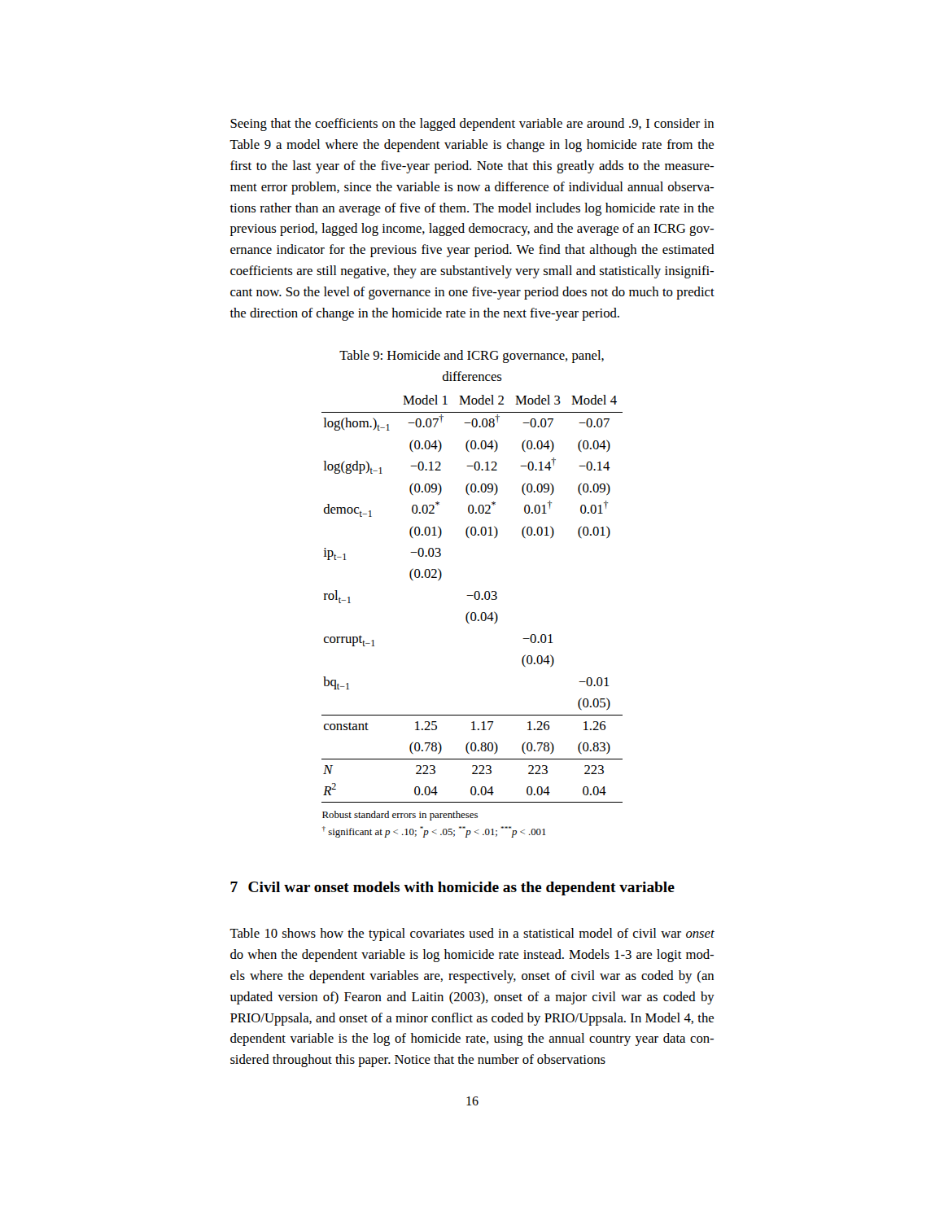Seeing that the coefficients on the lagged dependent variable are around .9, I consider in Table 9 a model where the dependent variable is change in log homicide rate from the first to the last year of the five-year period. Note that this greatly adds to the measurement error problem, since the variable is now a difference of individual annual observations rather than an average of five of them. The model includes log homicide rate in the previous period, lagged log income, lagged democracy, and the average of an ICRG governance indicator for the previous five year period. We find that although the estimated coefficients are still negative, they are substantively very small and statistically insignificant now. So the level of governance in one five-year period does not do much to predict the direction of change in the homicide rate in the next five-year period.
Table 9: Homicide and ICRG governance, panel, differences
| | Model 1 | Model 2 | Model 3 | Model 4 |
| --- | --- | --- | --- | --- |
| log(hom.) t−1 | −0.07 † | −0.08 † | −0.07 | −0.07 |
| | (0.04) | (0.04) | (0.04) | (0.04) |
| log(gdp) t−1 | −0.12 | −0.12 | −0.14 † | −0.14 |
| | (0.09) | (0.09) | (0.09) | (0.09) |
| democ t−1 | 0.02 * | 0.02 * | 0.01 † | 0.01 † |
| | (0.01) | (0.01) | (0.01) | (0.01) |
| ip t−1 | −0.03 | | | |
| | (0.02) | | | |
| rol t−1 | | −0.03 | | |
| | | (0.04) | | |
| corrupt t−1 | | | −0.01 | |
| | | | (0.04) | |
| bq t−1 | | | | −0.01 |
| | | | | (0.05) |
| constant | 1.25 | 1.17 | 1.26 | 1.26 |
| | (0.78) | (0.80) | (0.78) | (0.83) |
| N | 223 | 223 | 223 | 223 |
| R 2 | 0.04 | 0.04 | 0.04 | 0.04 |
Robust standard errors in parentheses
† significant at p < .10; *p < .05; **p < .01; ***p < .001
7 Civil war onset models with homicide as the dependent variable
Table 10 shows how the typical covariates used in a statistical model of civil war onset do when the dependent variable is log homicide rate instead. Models 1-3 are logit models where the dependent variables are, respectively, onset of civil war as coded by (an updated version of) Fearon and Laitin (2003), onset of a major civil war as coded by PRIO/Uppsala, and onset of a minor conflict as coded by PRIO/Uppsala. In Model 4, the dependent variable is the log of homicide rate, using the annual country year data considered throughout this paper. Notice that the number of observations
16